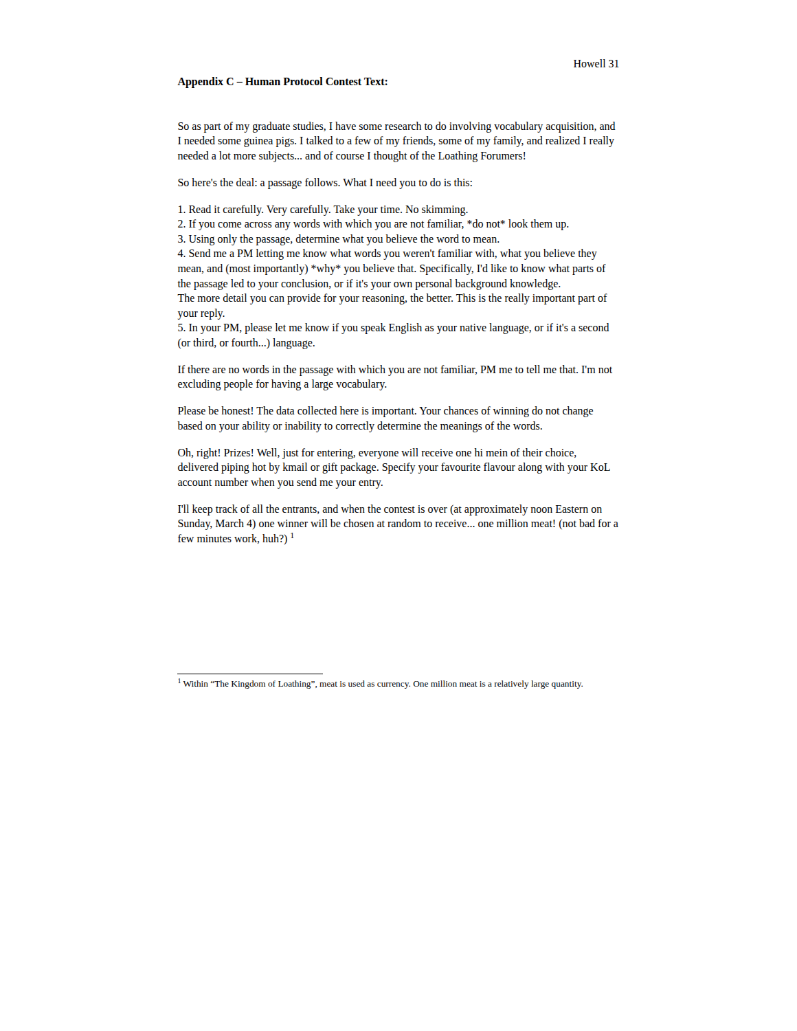Howell 31
Appendix C – Human Protocol Contest Text:
So as part of my graduate studies, I have some research to do involving vocabulary acquisition, and I needed some guinea pigs. I talked to a few of my friends, some of my family, and realized I really needed a lot more subjects... and of course I thought of the Loathing Forumers!
So here's the deal: a passage follows. What I need you to do is this:
1. Read it carefully. Very carefully. Take your time. No skimming.
2. If you come across any words with which you are not familiar, *do not* look them up.
3. Using only the passage, determine what you believe the word to mean.
4. Send me a PM letting me know what words you weren't familiar with, what you believe they mean, and (most importantly) *why* you believe that. Specifically, I'd like to know what parts of the passage led to your conclusion, or if it's your own personal background knowledge.
The more detail you can provide for your reasoning, the better. This is the really important part of your reply.
5. In your PM, please let me know if you speak English as your native language, or if it's a second (or third, or fourth...) language.
If there are no words in the passage with which you are not familiar, PM me to tell me that. I'm not excluding people for having a large vocabulary.
Please be honest! The data collected here is important. Your chances of winning do not change based on your ability or inability to correctly determine the meanings of the words.
Oh, right! Prizes! Well, just for entering, everyone will receive one hi mein of their choice, delivered piping hot by kmail or gift package. Specify your favourite flavour along with your KoL account number when you send me your entry.
I'll keep track of all the entrants, and when the contest is over (at approximately noon Eastern on Sunday, March 4) one winner will be chosen at random to receive... one million meat! (not bad for a few minutes work, huh?) 1
1 Within “The Kingdom of Loathing”, meat is used as currency. One million meat is a relatively large quantity.